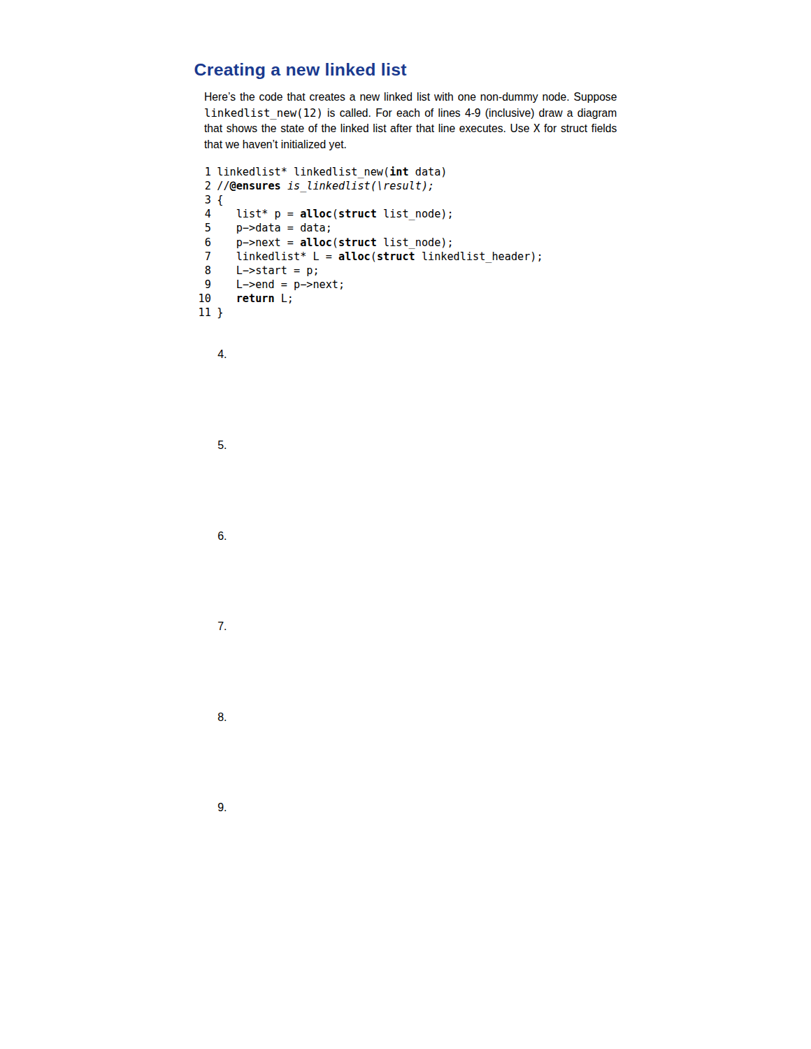Creating a new linked list
Here’s the code that creates a new linked list with one non-dummy node. Suppose linkedlist_new(12) is called. For each of lines 4-9 (inclusive) draw a diagram that shows the state of the linked list after that line executes. Use X for struct fields that we haven’t initialized yet.
1linkedlist* linkedlist_new(int data) 2//@ensures is_linkedlist(\result); 3{ 4 list* p = alloc(struct list_node); 5 p−>data = data; 6 p−>next = alloc(struct list_node); 7 linkedlist* L = alloc(struct linkedlist_header); 8 L−>start = p; 9 L−>end = p−>next; 10 return L; 11}